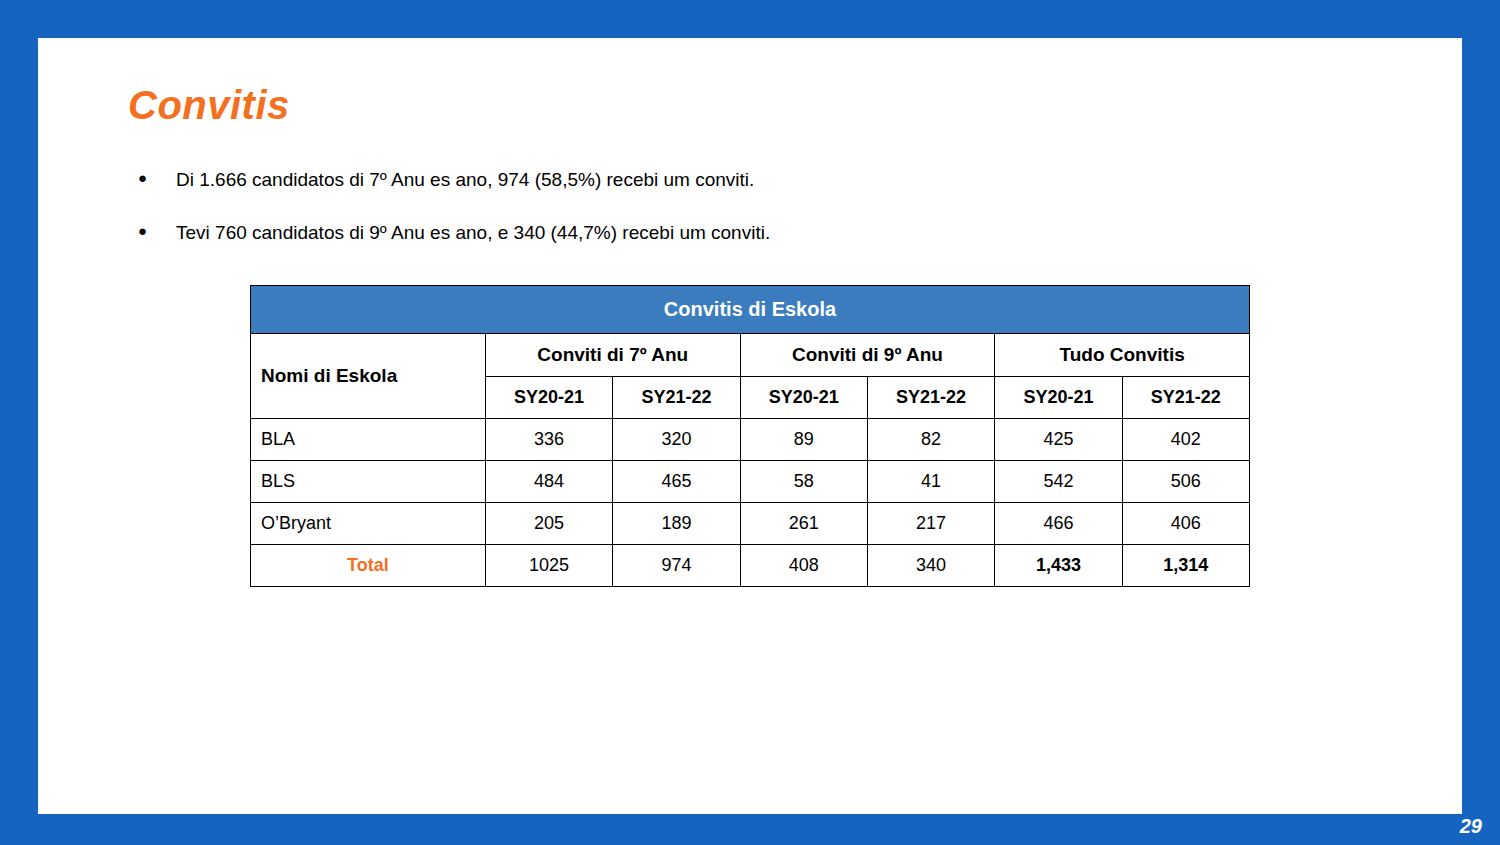Convitis
Di 1.666 candidatos di 7º Anu es ano, 974 (58,5%) recebi um conviti.
Tevi 760 candidatos di 9º Anu es ano, e 340 (44,7%) recebi um conviti.
| Convitis di Eskola |
| --- |
| Nomi di Eskola | Conviti di 7º Anu | Conviti di 9º Anu | Tudo Convitis |
| SY20-21 | SY21-22 | SY20-21 | SY21-22 | SY20-21 | SY21-22 |
| BLA | 336 | 320 | 89 | 82 | 425 | 402 |
| BLS | 484 | 465 | 58 | 41 | 542 | 506 |
| O’Bryant | 205 | 189 | 261 | 217 | 466 | 406 |
| Total | 1025 | 974 | 408 | 340 | 1,433 | 1,314 |
29